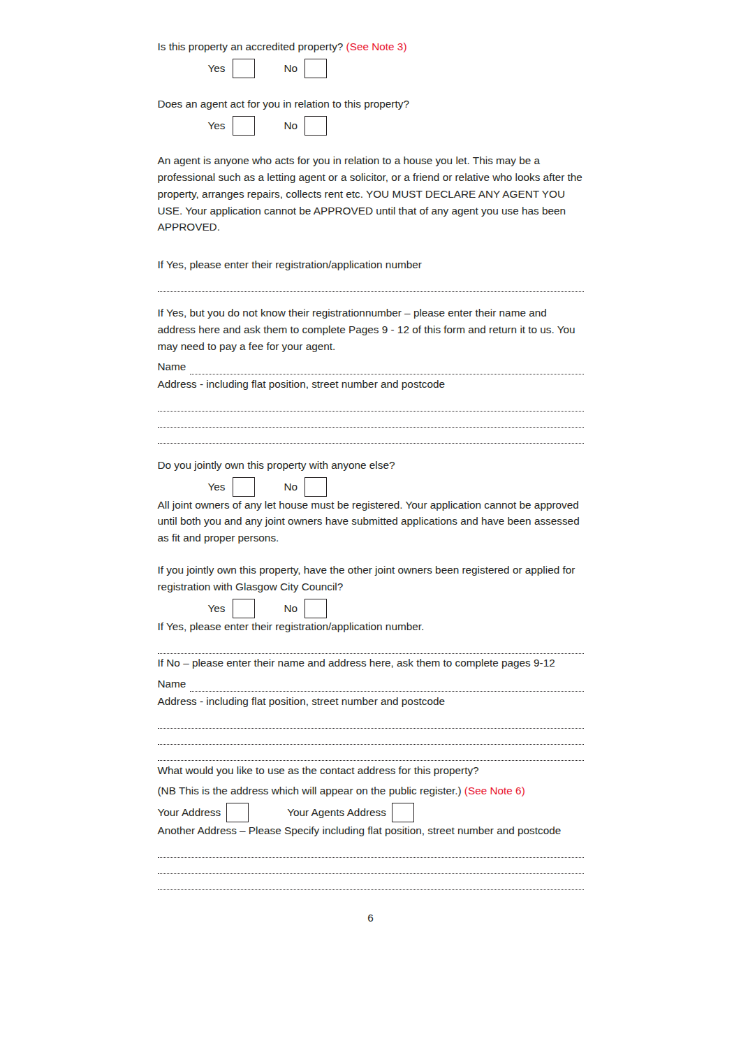Is this property an accredited property? (See Note 3)
Yes No
Does an agent act for you in relation to this property?
Yes No
An agent is anyone who acts for you in relation to a house you let. This may be a professional such as a letting agent or a solicitor, or a friend or relative who looks after the property, arranges repairs, collects rent etc. YOU MUST DECLARE ANY AGENT YOU USE. Your application cannot be APPROVED until that of any agent you use has been APPROVED.
If Yes, please enter their registration/application number
If Yes, but you do not know their registrationnumber – please enter their name and address here and ask them to complete Pages 9 - 12 of this form and return it to us. You may need to pay a fee for your agent.
Name
Address - including flat position, street number and postcode
Do you jointly own this property with anyone else?
Yes No
All joint owners of any let house must be registered. Your application cannot be approved until both you and any joint owners have submitted applications and have been assessed as fit and proper persons.
If you jointly own this property, have the other joint owners been registered or applied for registration with Glasgow City Council?
Yes No
If Yes, please enter their registration/application number.
If No – please enter their name and address here, ask them to complete pages 9-12
Name
Address - including flat position, street number and postcode
What would you like to use as the contact address for this property?
(NB This is the address which will appear on the public register.) (See Note 6)
Your Address Your Agents Address
Another Address – Please Specify including flat position, street number and postcode
6